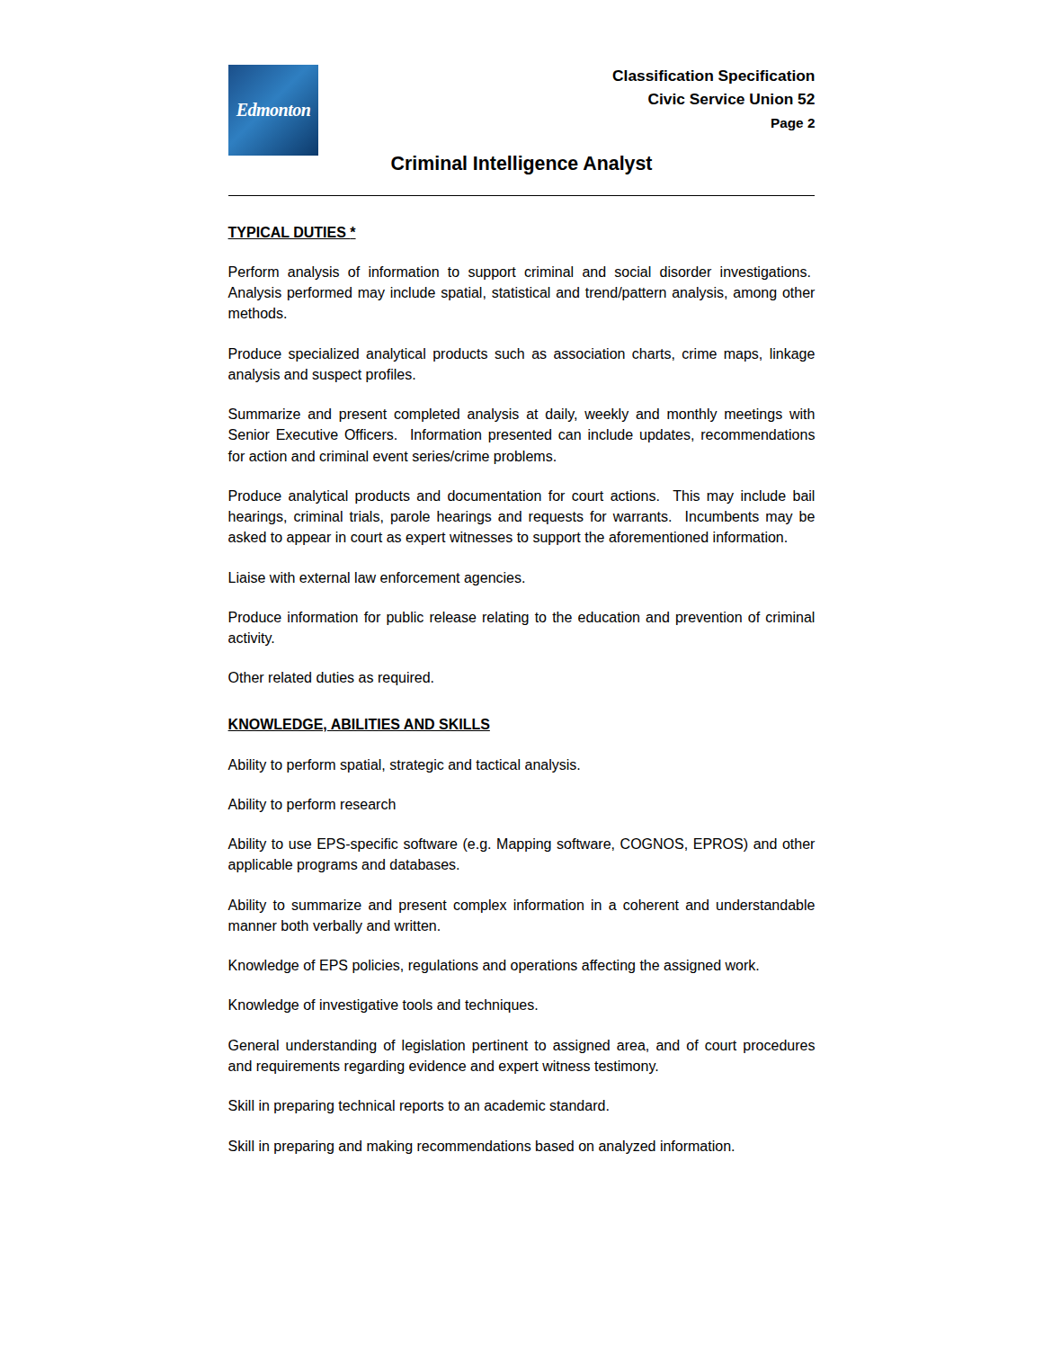Edmonton
Classification Specification
Civic Service Union 52
Page 2
Criminal Intelligence Analyst
TYPICAL DUTIES *
Perform analysis of information to support criminal and social disorder investigations. Analysis performed may include spatial, statistical and trend/pattern analysis, among other methods.
Produce specialized analytical products such as association charts, crime maps, linkage analysis and suspect profiles.
Summarize and present completed analysis at daily, weekly and monthly meetings with Senior Executive Officers. Information presented can include updates, recommendations for action and criminal event series/crime problems.
Produce analytical products and documentation for court actions. This may include bail hearings, criminal trials, parole hearings and requests for warrants. Incumbents may be asked to appear in court as expert witnesses to support the aforementioned information.
Liaise with external law enforcement agencies.
Produce information for public release relating to the education and prevention of criminal activity.
Other related duties as required.
KNOWLEDGE, ABILITIES AND SKILLS
Ability to perform spatial, strategic and tactical analysis.
Ability to perform research
Ability to use EPS-specific software (e.g. Mapping software, COGNOS, EPROS) and other applicable programs and databases.
Ability to summarize and present complex information in a coherent and understandable manner both verbally and written.
Knowledge of EPS policies, regulations and operations affecting the assigned work.
Knowledge of investigative tools and techniques.
General understanding of legislation pertinent to assigned area, and of court procedures and requirements regarding evidence and expert witness testimony.
Skill in preparing technical reports to an academic standard.
Skill in preparing and making recommendations based on analyzed information.